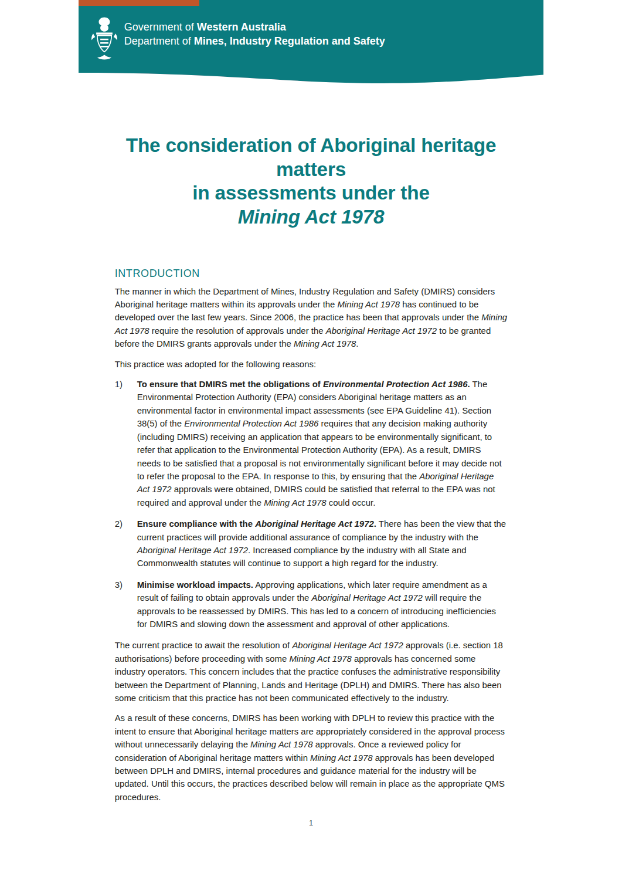Government of Western Australia
Department of Mines, Industry Regulation and Safety
The consideration of Aboriginal heritage matters
in assessments under the
Mining Act 1978
Introduction
The manner in which the Department of Mines, Industry Regulation and Safety (DMIRS) considers Aboriginal heritage matters within its approvals under the Mining Act 1978 has continued to be developed over the last few years. Since 2006, the practice has been that approvals under the Mining Act 1978 require the resolution of approvals under the Aboriginal Heritage Act 1972 to be granted before the DMIRS grants approvals under the Mining Act 1978.
This practice was adopted for the following reasons:
1) To ensure that DMIRS met the obligations of Environmental Protection Act 1986. The Environmental Protection Authority (EPA) considers Aboriginal heritage matters as an environmental factor in environmental impact assessments (see EPA Guideline 41). Section 38(5) of the Environmental Protection Act 1986 requires that any decision making authority (including DMIRS) receiving an application that appears to be environmentally significant, to refer that application to the Environmental Protection Authority (EPA). As a result, DMIRS needs to be satisfied that a proposal is not environmentally significant before it may decide not to refer the proposal to the EPA. In response to this, by ensuring that the Aboriginal Heritage Act 1972 approvals were obtained, DMIRS could be satisfied that referral to the EPA was not required and approval under the Mining Act 1978 could occur.
2) Ensure compliance with the Aboriginal Heritage Act 1972. There has been the view that the current practices will provide additional assurance of compliance by the industry with the Aboriginal Heritage Act 1972. Increased compliance by the industry with all State and Commonwealth statutes will continue to support a high regard for the industry.
3) Minimise workload impacts. Approving applications, which later require amendment as a result of failing to obtain approvals under the Aboriginal Heritage Act 1972 will require the approvals to be reassessed by DMIRS. This has led to a concern of introducing inefficiencies for DMIRS and slowing down the assessment and approval of other applications.
The current practice to await the resolution of Aboriginal Heritage Act 1972 approvals (i.e. section 18 authorisations) before proceeding with some Mining Act 1978 approvals has concerned some industry operators. This concern includes that the practice confuses the administrative responsibility between the Department of Planning, Lands and Heritage (DPLH) and DMIRS. There has also been some criticism that this practice has not been communicated effectively to the industry.
As a result of these concerns, DMIRS has been working with DPLH to review this practice with the intent to ensure that Aboriginal heritage matters are appropriately considered in the approval process without unnecessarily delaying the Mining Act 1978 approvals. Once a reviewed policy for consideration of Aboriginal heritage matters within Mining Act 1978 approvals has been developed between DPLH and DMIRS, internal procedures and guidance material for the industry will be updated. Until this occurs, the practices described below will remain in place as the appropriate QMS procedures.
1